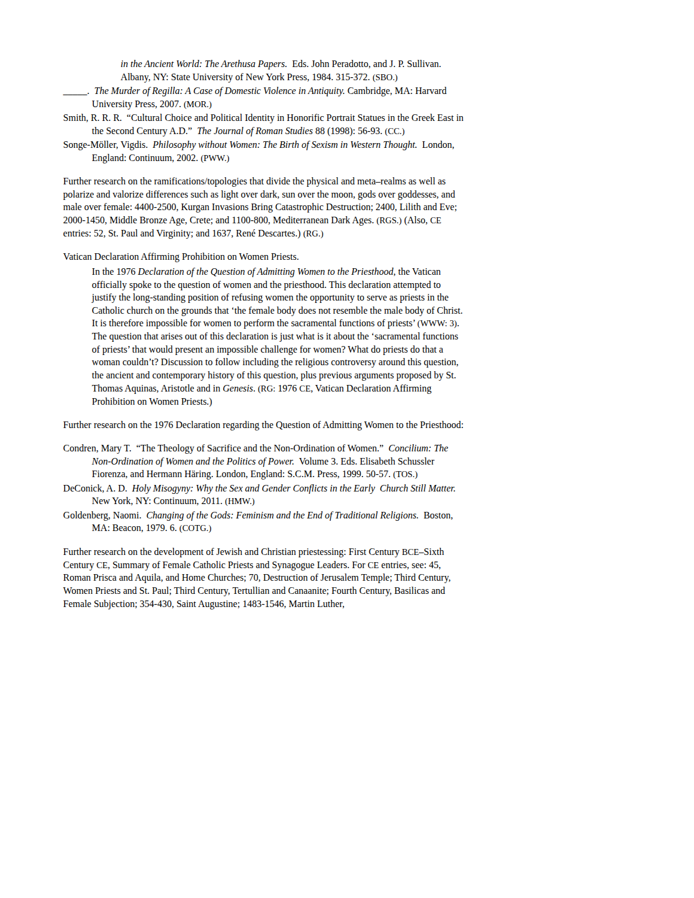in the Ancient World: The Arethusa Papers. Eds. John Peradotto, and J. P. Sullivan. Albany, NY: State University of New York Press, 1984. 315-372. (SBO.)
_____. The Murder of Regilla: A Case of Domestic Violence in Antiquity. Cambridge, MA: Harvard University Press, 2007. (MOR.)
Smith, R. R. R. “Cultural Choice and Political Identity in Honorific Portrait Statues in the Greek East in the Second Century A.D.” The Journal of Roman Studies 88 (1998): 56-93. (CC.)
Songe-Möller, Vigdis. Philosophy without Women: The Birth of Sexism in Western Thought. London, England: Continuum, 2002. (PWW.)
Further research on the ramifications/topologies that divide the physical and meta–realms as well as polarize and valorize differences such as light over dark, sun over the moon, gods over goddesses, and male over female: 4400-2500, Kurgan Invasions Bring Catastrophic Destruction; 2400, Lilith and Eve; 2000-1450, Middle Bronze Age, Crete; and 1100-800, Mediterranean Dark Ages. (RGS.) (Also, CE entries: 52, St. Paul and Virginity; and 1637, René Descartes.) (RG.)
Vatican Declaration Affirming Prohibition on Women Priests.
In the 1976 Declaration of the Question of Admitting Women to the Priesthood, the Vatican officially spoke to the question of women and the priesthood. This declaration attempted to justify the long-standing position of refusing women the opportunity to serve as priests in the Catholic church on the grounds that ‘the female body does not resemble the male body of Christ. It is therefore impossible for women to perform the sacramental functions of priests’ (WWW: 3). The question that arises out of this declaration is just what is it about the ‘sacramental functions of priests’ that would present an impossible challenge for women? What do priests do that a woman couldn’t? Discussion to follow including the religious controversy around this question, the ancient and contemporary history of this question, plus previous arguments proposed by St. Thomas Aquinas, Aristotle and in Genesis. (RG: 1976 CE, Vatican Declaration Affirming Prohibition on Women Priests.)
Further research on the 1976 Declaration regarding the Question of Admitting Women to the Priesthood:
Condren, Mary T. “The Theology of Sacrifice and the Non-Ordination of Women.” Concilium: The Non-Ordination of Women and the Politics of Power. Volume 3. Eds. Elisabeth Schussler Fiorenza, and Hermann Häring. London, England: S.C.M. Press, 1999. 50-57. (TOS.)
DeConick, A. D. Holy Misogyny: Why the Sex and Gender Conflicts in the Early Church Still Matter. New York, NY: Continuum, 2011. (HMW.)
Goldenberg, Naomi. Changing of the Gods: Feminism and the End of Traditional Religions. Boston, MA: Beacon, 1979. 6. (COTG.)
Further research on the development of Jewish and Christian priestessing: First Century BCE–Sixth Century CE, Summary of Female Catholic Priests and Synagogue Leaders. For CE entries, see: 45, Roman Prisca and Aquila, and Home Churches; 70, Destruction of Jerusalem Temple; Third Century, Women Priests and St. Paul; Third Century, Tertullian and Canaanite; Fourth Century, Basilicas and Female Subjection; 354-430, Saint Augustine; 1483-1546, Martin Luther,